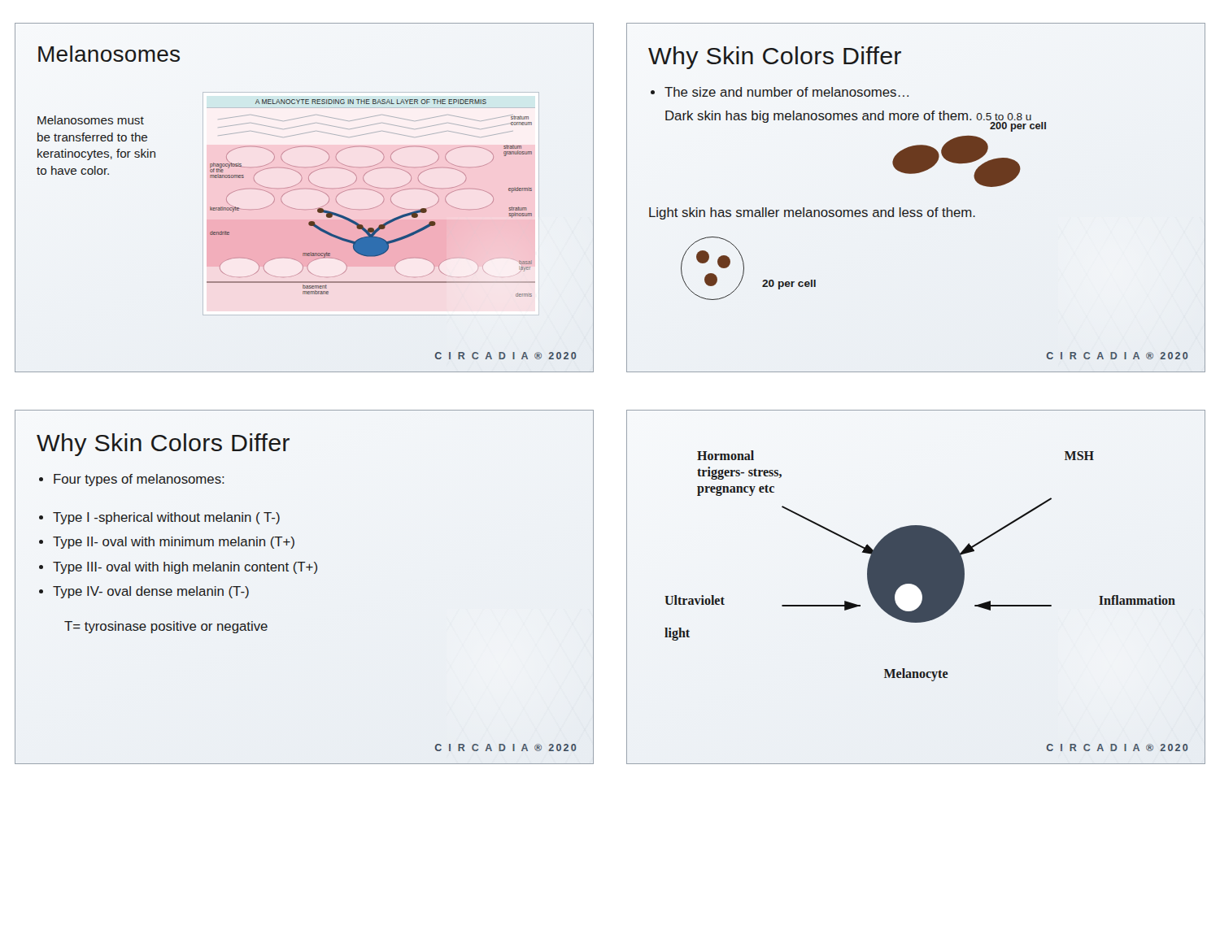Melanosomes
Melanosomes must be transferred to the keratinocytes, for skin to have color.
A MELANOCYTE RESIDING IN THE BASAL LAYER OF THE EPIDERMIS
stratum
corneum stratum
granulosum epidermis stratum
spinosum basal
layer dermis phagocytosis
of the
melanosomes keratinocyte dendrite melanocyte basement
membrane
C I R C A D I A ® 2020
Why Skin Colors Differ
The size and number of melanosomes…
Dark skin has big melanosomes and more of them. 0.5 to 0.8 u
200 per cell
Light skin has smaller melanosomes and less of them.
20 per cell
C I R C A D I A ® 2020
Why Skin Colors Differ
Four types of melanosomes:
Type I -spherical without melanin ( T-)
Type II- oval with minimum melanin (T+)
Type III- oval with high melanin content (T+)
Type IV- oval dense melanin (T-)
T= tyrosinase positive or negative
C I R C A D I A ® 2020
Hormonal
triggers- stress,
pregnancy etc
MSH
Ultraviolet
light
Inflammation
Melanocyte
C I R C A D I A ® 2020